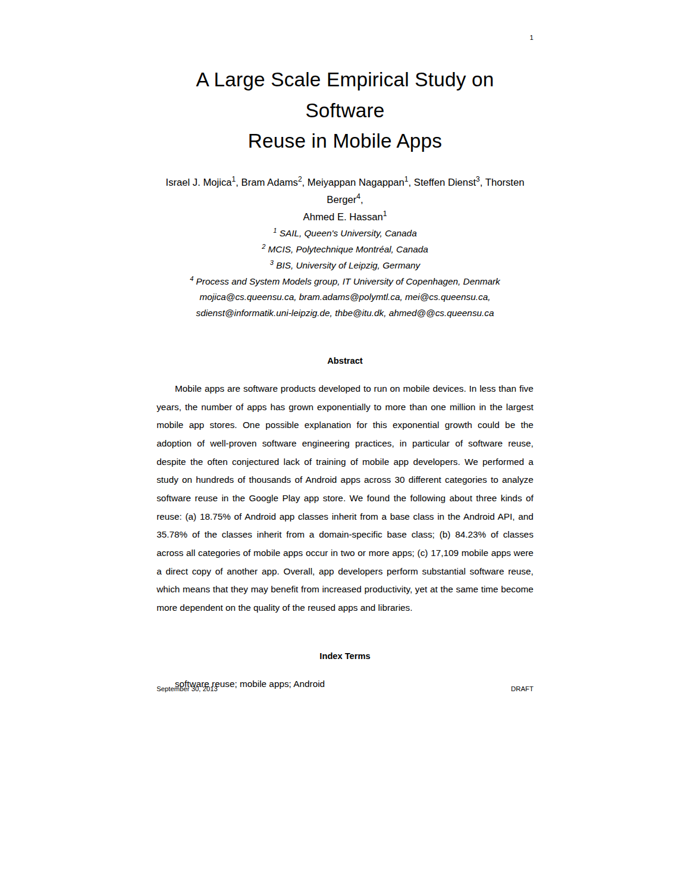1
A Large Scale Empirical Study on Software
Reuse in Mobile Apps
Israel J. Mojica1, Bram Adams2, Meiyappan Nagappan1, Steffen Dienst3, Thorsten Berger4,
Ahmed E. Hassan1
1 SAIL, Queen's University, Canada
2 MCIS, Polytechnique Montréal, Canada
3 BIS, University of Leipzig, Germany
4 Process and System Models group, IT University of Copenhagen, Denmark
mojica@cs.queensu.ca, bram.adams@polymtl.ca, mei@cs.queensu.ca,
sdienst@informatik.uni-leipzig.de, thbe@itu.dk, ahmed@@cs.queensu.ca
Abstract
Mobile apps are software products developed to run on mobile devices. In less than five years, the number of apps has grown exponentially to more than one million in the largest mobile app stores. One possible explanation for this exponential growth could be the adoption of well-proven software engineering practices, in particular of software reuse, despite the often conjectured lack of training of mobile app developers. We performed a study on hundreds of thousands of Android apps across 30 different categories to analyze software reuse in the Google Play app store. We found the following about three kinds of reuse: (a) 18.75% of Android app classes inherit from a base class in the Android API, and 35.78% of the classes inherit from a domain-specific base class; (b) 84.23% of classes across all categories of mobile apps occur in two or more apps; (c) 17,109 mobile apps were a direct copy of another app. Overall, app developers perform substantial software reuse, which means that they may benefit from increased productivity, yet at the same time become more dependent on the quality of the reused apps and libraries.
Index Terms
software reuse; mobile apps; Android
September 30, 2013 DRAFT